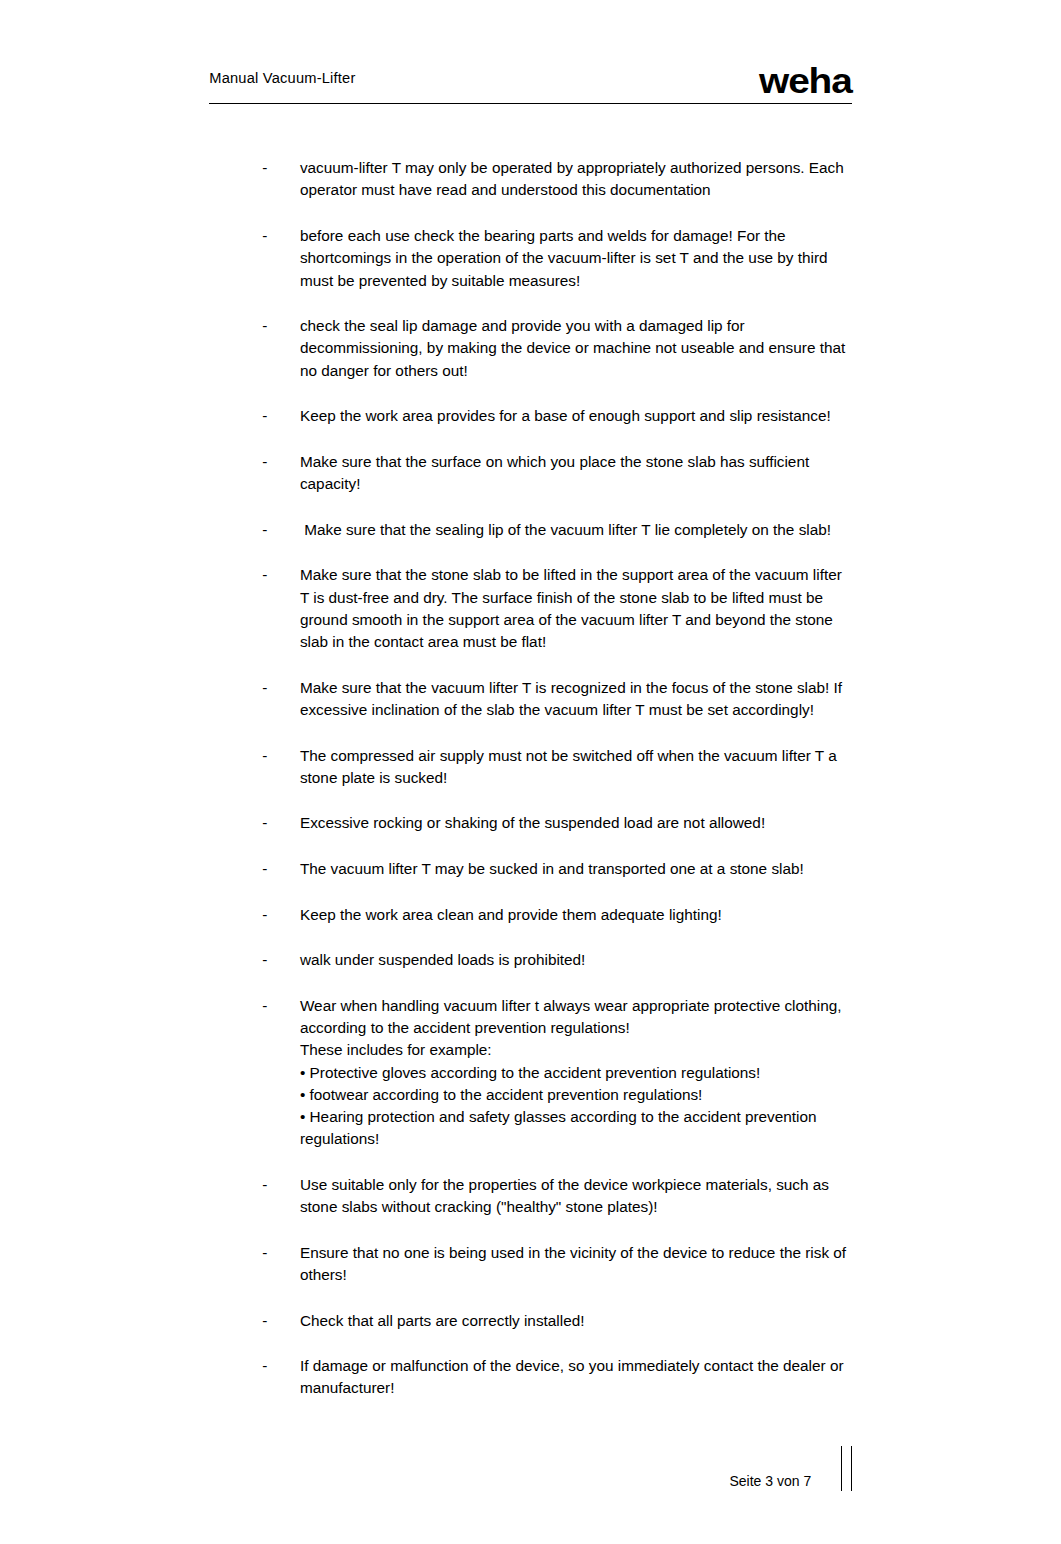Manual Vacuum-Lifter
weha
vacuum-lifter T may only be operated by appropriately authorized persons. Each operator must have read and understood this documentation
before each use check the bearing parts and welds for damage! For the shortcomings in the operation of the vacuum-lifter is set T and the use by third must be prevented by suitable measures!
check the seal lip damage and provide you with a damaged lip for decommissioning, by making the device or machine not useable and ensure that no danger for others out!
Keep the work area provides for a base of enough support and slip resistance!
Make sure that the surface on which you place the stone slab has sufficient capacity!
Make sure that the sealing lip of the vacuum lifter T lie completely on the slab!
Make sure that the stone slab to be lifted in the support area of the vacuum lifter T is dust-free and dry. The surface finish of the stone slab to be lifted must be ground smooth in the support area of the vacuum lifter T and beyond the stone slab in the contact area must be flat!
Make sure that the vacuum lifter T is recognized in the focus of the stone slab! If excessive inclination of the slab the vacuum lifter T must be set accordingly!
The compressed air supply must not be switched off when the vacuum lifter T a stone plate is sucked!
Excessive rocking or shaking of the suspended load are not allowed!
The vacuum lifter T may be sucked in and transported one at a stone slab!
Keep the work area clean and provide them adequate lighting!
walk under suspended loads is prohibited!
Wear when handling vacuum lifter t always wear appropriate protective clothing, according to the accident prevention regulations!
These includes for example:
• Protective gloves according to the accident prevention regulations!
• footwear according to the accident prevention regulations!
• Hearing protection and safety glasses according to the accident prevention regulations!
Use suitable only for the properties of the device workpiece materials, such as stone slabs without cracking ("healthy" stone plates)!
Ensure that no one is being used in the vicinity of the device to reduce the risk of others!
Check that all parts are correctly installed!
If damage or malfunction of the device, so you immediately contact the dealer or manufacturer!
Seite 3 von 7